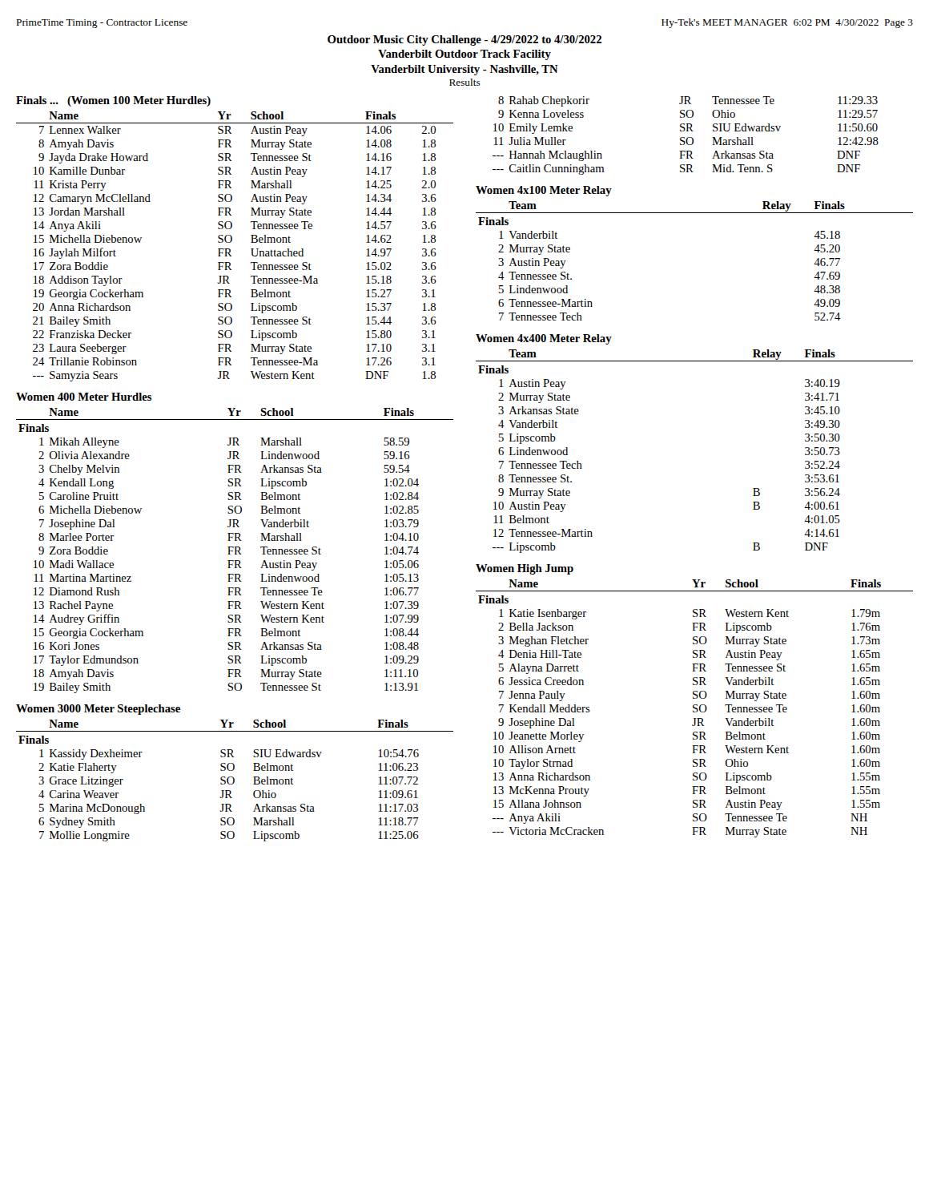PrimeTime Timing - Contractor License Hy-Tek's MEET MANAGER 6:02 PM 4/30/2022 Page 3
Outdoor Music City Challenge - 4/29/2022 to 4/30/2022
Vanderbilt Outdoor Track Facility
Vanderbilt University - Nashville, TN
Results
Finals ... (Women 100 Meter Hurdles)
| | Name | Yr | School | Finals | |
| --- | --- | --- | --- | --- | --- |
| 7 | Lennex Walker | SR | Austin Peay | 14.06 | 2.0 |
| 8 | Amyah Davis | FR | Murray State | 14.08 | 1.8 |
| 9 | Jayda Drake Howard | SR | Tennessee St | 14.16 | 1.8 |
| 10 | Kamille Dunbar | SR | Austin Peay | 14.17 | 1.8 |
| 11 | Krista Perry | FR | Marshall | 14.25 | 2.0 |
| 12 | Camaryn McClelland | SO | Austin Peay | 14.34 | 3.6 |
| 13 | Jordan Marshall | FR | Murray State | 14.44 | 1.8 |
| 14 | Anya Akili | SO | Tennessee Te | 14.57 | 3.6 |
| 15 | Michella Diebenow | SO | Belmont | 14.62 | 1.8 |
| 16 | Jaylah Milfort | FR | Unattached | 14.97 | 3.6 |
| 17 | Zora Boddie | FR | Tennessee St | 15.02 | 3.6 |
| 18 | Addison Taylor | JR | Tennessee-Ma | 15.18 | 3.6 |
| 19 | Georgia Cockerham | FR | Belmont | 15.27 | 3.1 |
| 20 | Anna Richardson | SO | Lipscomb | 15.37 | 1.8 |
| 21 | Bailey Smith | SO | Tennessee St | 15.44 | 3.6 |
| 22 | Franziska Decker | SO | Lipscomb | 15.80 | 3.1 |
| 23 | Laura Seeberger | FR | Murray State | 17.10 | 3.1 |
| 24 | Trillanie Robinson | FR | Tennessee-Ma | 17.26 | 3.1 |
| --- | Samyzia Sears | JR | Western Kent | DNF | 1.8 |
Women 400 Meter Hurdles
| | Name | Yr | School | Finals |
| --- | --- | --- | --- | --- |
| Finals |
| 1 | Mikah Alleyne | JR | Marshall | 58.59 |
| 2 | Olivia Alexandre | JR | Lindenwood | 59.16 |
| 3 | Chelby Melvin | FR | Arkansas Sta | 59.54 |
| 4 | Kendall Long | SR | Lipscomb | 1:02.04 |
| 5 | Caroline Pruitt | SR | Belmont | 1:02.84 |
| 6 | Michella Diebenow | SO | Belmont | 1:02.85 |
| 7 | Josephine Dal | JR | Vanderbilt | 1:03.79 |
| 8 | Marlee Porter | FR | Marshall | 1:04.10 |
| 9 | Zora Boddie | FR | Tennessee St | 1:04.74 |
| 10 | Madi Wallace | FR | Austin Peay | 1:05.06 |
| 11 | Martina Martinez | FR | Lindenwood | 1:05.13 |
| 12 | Diamond Rush | FR | Tennessee Te | 1:06.77 |
| 13 | Rachel Payne | FR | Western Kent | 1:07.39 |
| 14 | Audrey Griffin | SR | Western Kent | 1:07.99 |
| 15 | Georgia Cockerham | FR | Belmont | 1:08.44 |
| 16 | Kori Jones | SR | Arkansas Sta | 1:08.48 |
| 17 | Taylor Edmundson | SR | Lipscomb | 1:09.29 |
| 18 | Amyah Davis | FR | Murray State | 1:11.10 |
| 19 | Bailey Smith | SO | Tennessee St | 1:13.91 |
Women 3000 Meter Steeplechase
| | Name | Yr | School | Finals |
| --- | --- | --- | --- | --- |
| Finals |
| 1 | Kassidy Dexheimer | SR | SIU Edwardsv | 10:54.76 |
| 2 | Katie Flaherty | SO | Belmont | 11:06.23 |
| 3 | Grace Litzinger | SO | Belmont | 11:07.72 |
| 4 | Carina Weaver | JR | Ohio | 11:09.61 |
| 5 | Marina McDonough | JR | Arkansas Sta | 11:17.03 |
| 6 | Sydney Smith | SO | Marshall | 11:18.77 |
| 7 | Mollie Longmire | SO | Lipscomb | 11:25.06 |
| 8 | Rahab Chepkorir | JR | Tennessee Te | 11:29.33 |
| 9 | Kenna Loveless | SO | Ohio | 11:29.57 |
| 10 | Emily Lemke | SR | SIU Edwardsv | 11:50.60 |
| 11 | Julia Muller | SO | Marshall | 12:42.98 |
| --- | Hannah Mclaughlin | FR | Arkansas Sta | DNF |
| --- | Caitlin Cunningham | SR | Mid. Tenn. S | DNF |
Women 4x100 Meter Relay
| | Team | Relay | Finals |
| --- | --- | --- | --- |
| Finals |
| 1 | Vanderbilt | | 45.18 |
| 2 | Murray State | | 45.20 |
| 3 | Austin Peay | | 46.77 |
| 4 | Tennessee St. | | 47.69 |
| 5 | Lindenwood | | 48.38 |
| 6 | Tennessee-Martin | | 49.09 |
| 7 | Tennessee Tech | | 52.74 |
Women 4x400 Meter Relay
| | Team | Relay | Finals |
| --- | --- | --- | --- |
| Finals |
| 1 | Austin Peay | | 3:40.19 |
| 2 | Murray State | | 3:41.71 |
| 3 | Arkansas State | | 3:45.10 |
| 4 | Vanderbilt | | 3:49.30 |
| 5 | Lipscomb | | 3:50.30 |
| 6 | Lindenwood | | 3:50.73 |
| 7 | Tennessee Tech | | 3:52.24 |
| 8 | Tennessee St. | | 3:53.61 |
| 9 | Murray State | B | 3:56.24 |
| 10 | Austin Peay | B | 4:00.61 |
| 11 | Belmont | | 4:01.05 |
| 12 | Tennessee-Martin | | 4:14.61 |
| --- | Lipscomb | B | DNF |
Women High Jump
| | Name | Yr | School | Finals |
| --- | --- | --- | --- | --- |
| Finals |
| 1 | Katie Isenbarger | SR | Western Kent | 1.79m |
| 2 | Bella Jackson | FR | Lipscomb | 1.76m |
| 3 | Meghan Fletcher | SO | Murray State | 1.73m |
| 4 | Denia Hill-Tate | SR | Austin Peay | 1.65m |
| 5 | Alayna Darrett | FR | Tennessee St | 1.65m |
| 6 | Jessica Creedon | SR | Vanderbilt | 1.65m |
| 7 | Jenna Pauly | SO | Murray State | 1.60m |
| 7 | Kendall Medders | SO | Tennessee Te | 1.60m |
| 9 | Josephine Dal | JR | Vanderbilt | 1.60m |
| 10 | Jeanette Morley | SR | Belmont | 1.60m |
| 10 | Allison Arnett | FR | Western Kent | 1.60m |
| 10 | Taylor Strnad | SR | Ohio | 1.60m |
| 13 | Anna Richardson | SO | Lipscomb | 1.55m |
| 13 | McKenna Prouty | FR | Belmont | 1.55m |
| 15 | Allana Johnson | SR | Austin Peay | 1.55m |
| --- | Anya Akili | SO | Tennessee Te | NH |
| --- | Victoria McCracken | FR | Murray State | NH |